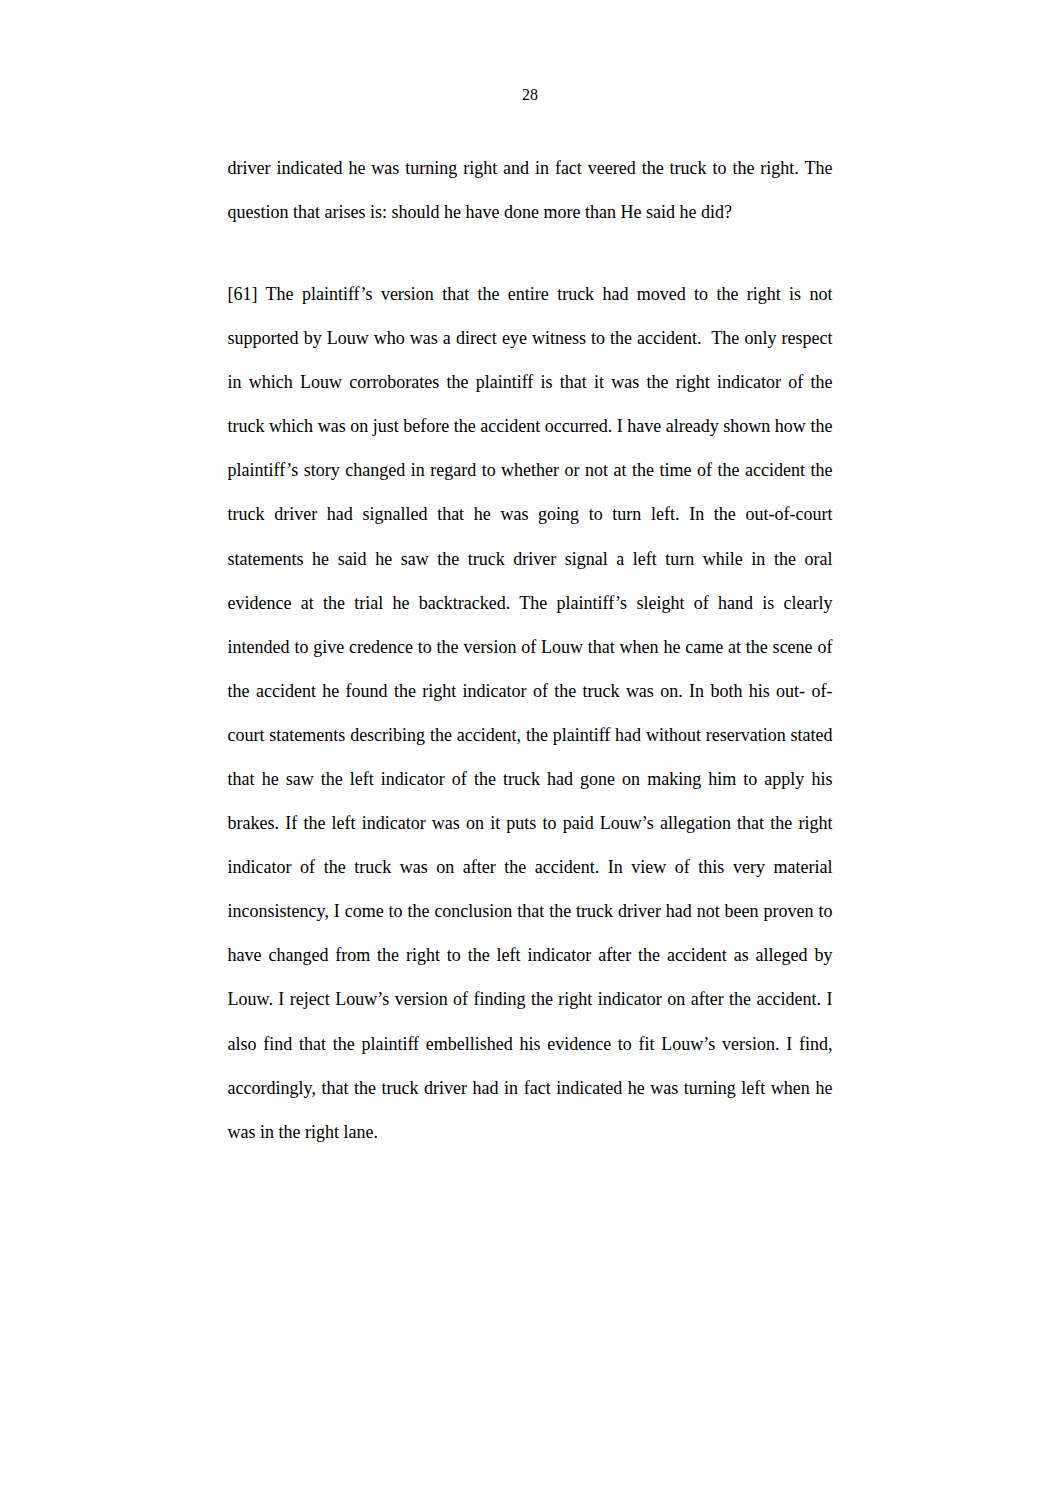28
driver indicated he was turning right and in fact veered the truck to the right. The question that arises is: should he have done more than He said he did?
[61] The plaintiff’s version that the entire truck had moved to the right is not supported by Louw who was a direct eye witness to the accident. The only respect in which Louw corroborates the plaintiff is that it was the right indicator of the truck which was on just before the accident occurred. I have already shown how the plaintiff’s story changed in regard to whether or not at the time of the accident the truck driver had signalled that he was going to turn left. In the out-of-court statements he said he saw the truck driver signal a left turn while in the oral evidence at the trial he backtracked. The plaintiff’s sleight of hand is clearly intended to give credence to the version of Louw that when he came at the scene of the accident he found the right indicator of the truck was on. In both his out- of-court statements describing the accident, the plaintiff had without reservation stated that he saw the left indicator of the truck had gone on making him to apply his brakes. If the left indicator was on it puts to paid Louw’s allegation that the right indicator of the truck was on after the accident. In view of this very material inconsistency, I come to the conclusion that the truck driver had not been proven to have changed from the right to the left indicator after the accident as alleged by Louw. I reject Louw’s version of finding the right indicator on after the accident. I also find that the plaintiff embellished his evidence to fit Louw’s version. I find, accordingly, that the truck driver had in fact indicated he was turning left when he was in the right lane.